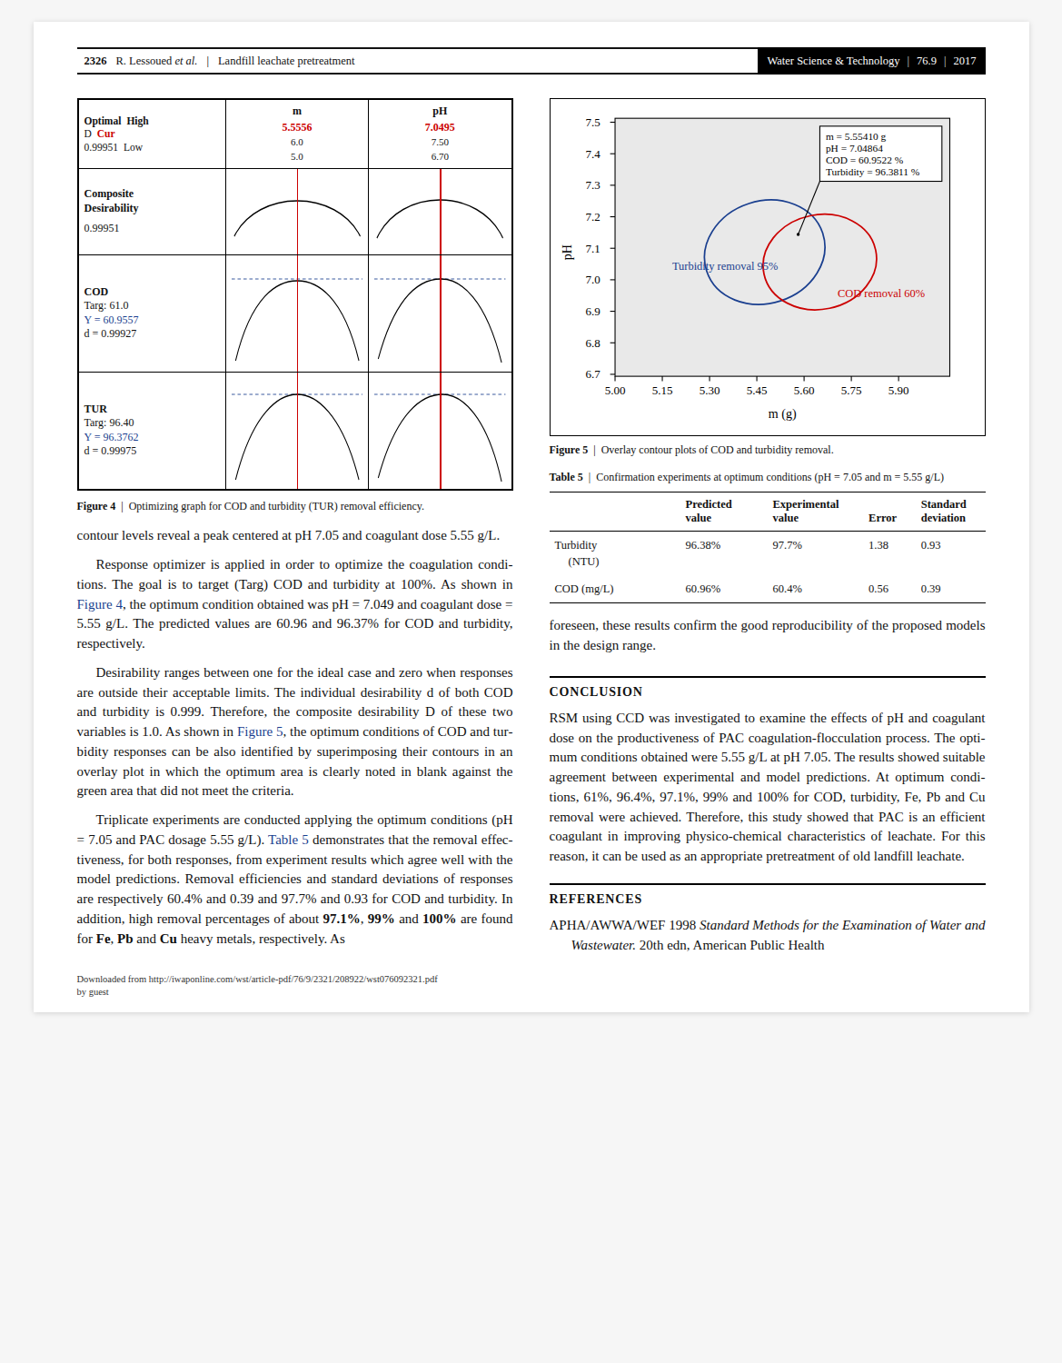2326 R. Lessoued et al. | Landfill leachate pretreatment
Water Science & Technology | 76.9 | 2017
| Optimal High D Cur 0.99951 Low | m 5.5556 6.0 5.0 | pH 7.0495 7.50 6.70 |
| Composite Desirability 0.99951 | | |
| COD Targ: 61.0 Y = 60.9557 d = 0.99927 | | |
| TUR Targ: 96.40 Y = 96.3762 d = 0.99975 | | |
Figure 4|Optimizing graph for COD and turbidity (TUR) removal efficiency.
contour levels reveal a peak centered at pH 7.05 and coagulant dose 5.55 g/L.
Response optimizer is applied in order to optimize the coagulation conditions. The goal is to target (Targ) COD and turbidity at 100%. As shown in Figure 4, the optimum condition obtained was pH = 7.049 and coagulant dose = 5.55 g/L. The predicted values are 60.96 and 96.37% for COD and turbidity, respectively.
Desirability ranges between one for the ideal case and zero when responses are outside their acceptable limits. The individual desirability d of both COD and turbidity is 0.999. Therefore, the composite desirability D of these two variables is 1.0. As shown in Figure 5, the optimum conditions of COD and turbidity responses can be also identified by superimposing their contours in an overlay plot in which the optimum area is clearly noted in blank against the green area that did not meet the criteria.
Triplicate experiments are conducted applying the optimum conditions (pH = 7.05 and PAC dosage 5.55 g/L). Table 5 demonstrates that the removal effectiveness, for both responses, from experiment results which agree well with the model predictions. Removal efficiencies and standard deviations of responses are respectively 60.4% and 0.39 and 97.7% and 0.93 for COD and turbidity. In addition, high removal percentages of about 97.1%, 99% and 100% are found for Fe, Pb and Cu heavy metals, respectively. As
7.5 7.4 7.3 7.2 7.1 7.0 6.9 6.8 6.7 5.00 5.15 5.30 5.45 5.60 5.75 5.90 m (g) pH Turbidity removal 95% COD removal 60% m = 5.55410 g pH = 7.04864 COD = 60.9522 % Turbidity = 96.3811 %
Figure 5|Overlay contour plots of COD and turbidity removal.
Table 5 | Confirmation experiments at optimum conditions (pH = 7.05 and m = 5.55 g/L)
| | Predicted value | Experimental value | Error | Standard deviation |
| --- | --- | --- | --- | --- |
| Turbidity (NTU) | 96.38% | 97.7% | 1.38 | 0.93 |
| COD (mg/L) | 60.96% | 60.4% | 0.56 | 0.39 |
foreseen, these results confirm the good reproducibility of the proposed models in the design range.
Conclusion
RSM using CCD was investigated to examine the effects of pH and coagulant dose on the productiveness of PAC coagulation-flocculation process. The optimum conditions obtained were 5.55 g/L at pH 7.05. The results showed suitable agreement between experimental and model predictions. At optimum conditions, 61%, 96.4%, 97.1%, 99% and 100% for COD, turbidity, Fe, Pb and Cu removal were achieved. Therefore, this study showed that PAC is an efficient coagulant in improving physico-chemical characteristics of leachate. For this reason, it can be used as an appropriate pretreatment of old landfill leachate.
References
APHA/AWWA/WEF 1998 Standard Methods for the Examination of Water and Wastewater. 20th edn, American Public Health
Downloaded from http://iwaponline.com/wst/article-pdf/76/9/2321/208922/wst076092321.pdf
by guest